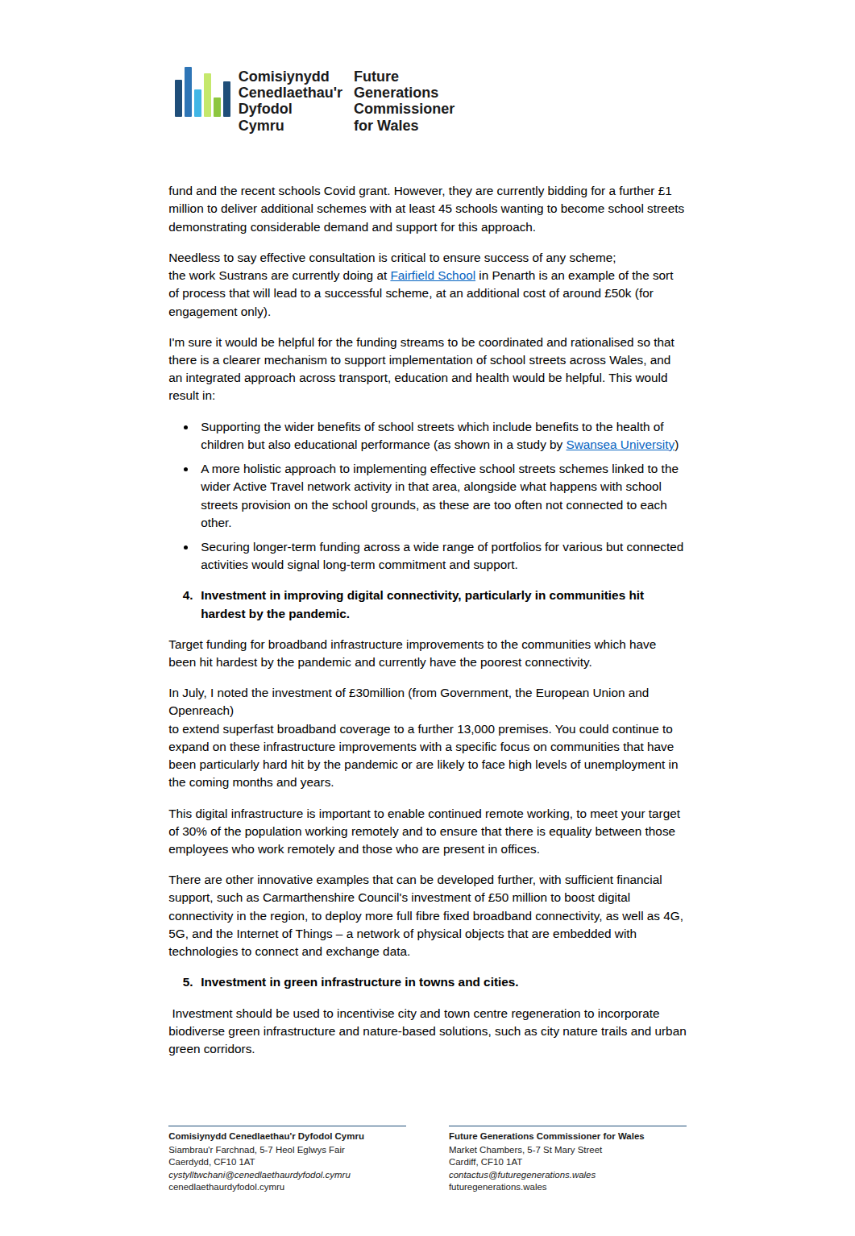Comisiynydd Cenedlaethau'r Dyfodol Cymru
Future Generations Commissioner for Wales
fund and the recent schools Covid grant. However, they are currently bidding for a further £1 million to deliver additional schemes with at least 45 schools wanting to become school streets demonstrating considerable demand and support for this approach.
Needless to say effective consultation is critical to ensure success of any scheme;
the work Sustrans are currently doing at Fairfield School in Penarth is an example of the sort of process that will lead to a successful scheme, at an additional cost of around £50k (for engagement only).
I'm sure it would be helpful for the funding streams to be coordinated and rationalised so that there is a clearer mechanism to support implementation of school streets across Wales, and an integrated approach across transport, education and health would be helpful. This would result in:
Supporting the wider benefits of school streets which include benefits to the health of children but also educational performance (as shown in a study by Swansea University)
A more holistic approach to implementing effective school streets schemes linked to the wider Active Travel network activity in that area, alongside what happens with school streets provision on the school grounds, as these are too often not connected to each other.
Securing longer-term funding across a wide range of portfolios for various but connected activities would signal long-term commitment and support.
Investment in improving digital connectivity, particularly in communities hit hardest by the pandemic.
Target funding for broadband infrastructure improvements to the communities which have been hit hardest by the pandemic and currently have the poorest connectivity.
In July, I noted the investment of £30million (from Government, the European Union and Openreach)
to extend superfast broadband coverage to a further 13,000 premises. You could continue to expand on these infrastructure improvements with a specific focus on communities that have been particularly hard hit by the pandemic or are likely to face high levels of unemployment in the coming months and years.
This digital infrastructure is important to enable continued remote working, to meet your target of 30% of the population working remotely and to ensure that there is equality between those employees who work remotely and those who are present in offices.
There are other innovative examples that can be developed further, with sufficient financial support, such as Carmarthenshire Council's investment of £50 million to boost digital connectivity in the region, to deploy more full fibre fixed broadband connectivity, as well as 4G, 5G, and the Internet of Things – a network of physical objects that are embedded with technologies to connect and exchange data.
Investment in green infrastructure in towns and cities.
Investment should be used to incentivise city and town centre regeneration to incorporate biodiverse green infrastructure and nature-based solutions, such as city nature trails and urban green corridors.
Comisiynydd Cenedlaethau'r Dyfodol Cymru Siambrau'r Farchnad, 5-7 Heol Eglwys Fair Caerdydd, CF10 1AT cystylltwchani@cenedlaethaurdyfodol.cymru cenedlaethaurdyfodol.cymru
Future Generations Commissioner for Wales Market Chambers, 5-7 St Mary Street Cardiff, CF10 1AT contactus@futuregenerations.wales futuregenerations.wales